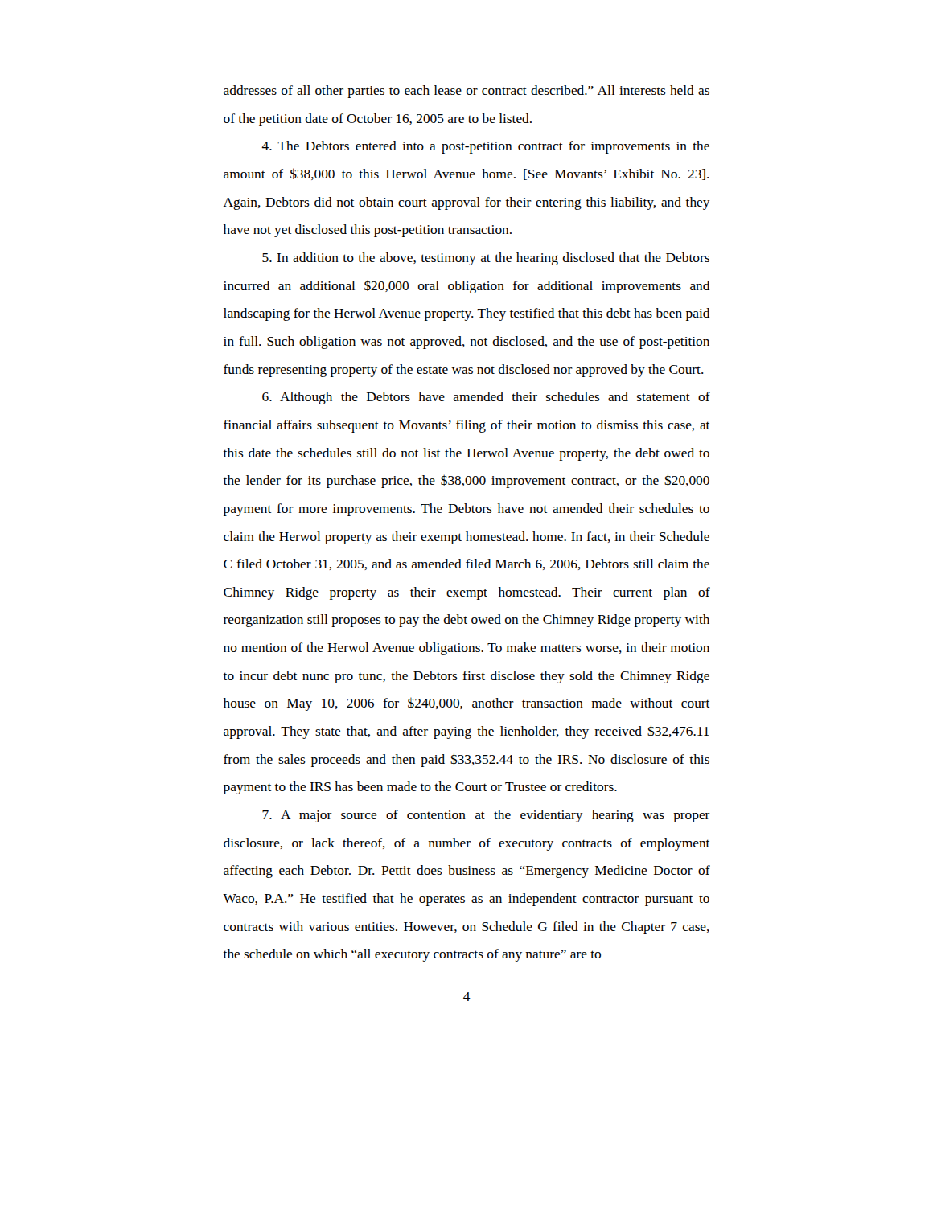addresses of all other parties to each lease or contract described.” All interests held as of the petition date of October 16, 2005 are to be listed.
4. The Debtors entered into a post-petition contract for improvements in the amount of $38,000 to this Herwol Avenue home. [See Movants’ Exhibit No. 23]. Again, Debtors did not obtain court approval for their entering this liability, and they have not yet disclosed this post-petition transaction.
5. In addition to the above, testimony at the hearing disclosed that the Debtors incurred an additional $20,000 oral obligation for additional improvements and landscaping for the Herwol Avenue property. They testified that this debt has been paid in full. Such obligation was not approved, not disclosed, and the use of post-petition funds representing property of the estate was not disclosed nor approved by the Court.
6. Although the Debtors have amended their schedules and statement of financial affairs subsequent to Movants’ filing of their motion to dismiss this case, at this date the schedules still do not list the Herwol Avenue property, the debt owed to the lender for its purchase price, the $38,000 improvement contract, or the $20,000 payment for more improvements. The Debtors have not amended their schedules to claim the Herwol property as their exempt homestead. home. In fact, in their Schedule C filed October 31, 2005, and as amended filed March 6, 2006, Debtors still claim the Chimney Ridge property as their exempt homestead. Their current plan of reorganization still proposes to pay the debt owed on the Chimney Ridge property with no mention of the Herwol Avenue obligations. To make matters worse, in their motion to incur debt nunc pro tunc, the Debtors first disclose they sold the Chimney Ridge house on May 10, 2006 for $240,000, another transaction made without court approval. They state that, and after paying the lienholder, they received $32,476.11 from the sales proceeds and then paid $33,352.44 to the IRS. No disclosure of this payment to the IRS has been made to the Court or Trustee or creditors.
7. A major source of contention at the evidentiary hearing was proper disclosure, or lack thereof, of a number of executory contracts of employment affecting each Debtor. Dr. Pettit does business as “Emergency Medicine Doctor of Waco, P.A.” He testified that he operates as an independent contractor pursuant to contracts with various entities. However, on Schedule G filed in the Chapter 7 case, the schedule on which “all executory contracts of any nature” are to
4